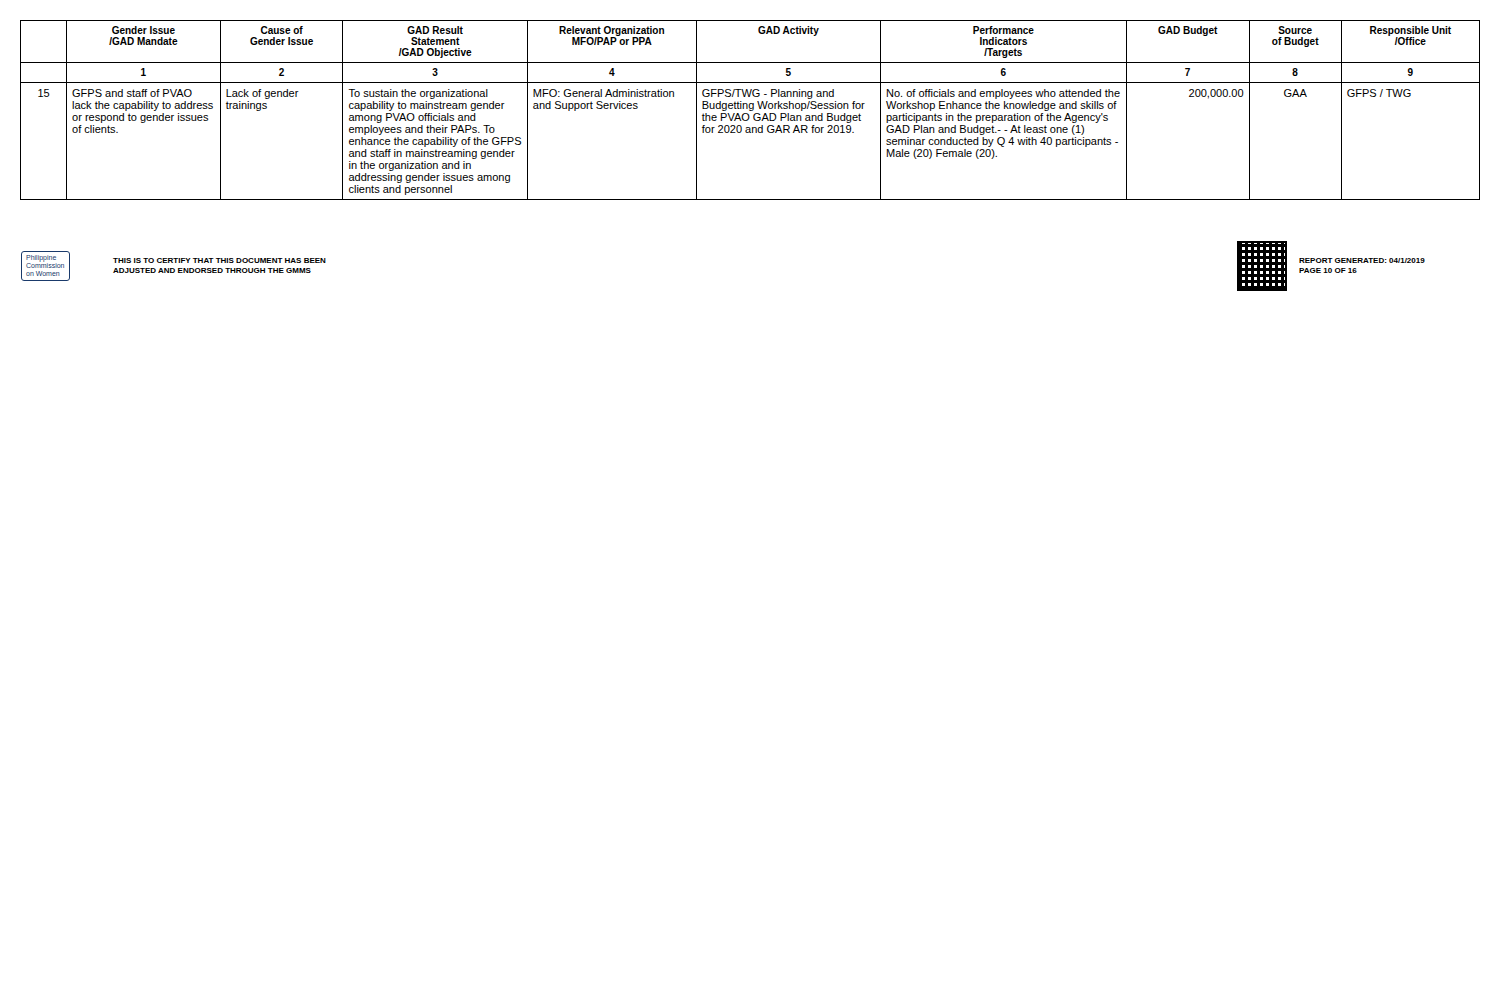| | Gender Issue /GAD Mandate | Cause of Gender Issue | GAD Result Statement /GAD Objective | Relevant Organization MFO/PAP or PPA | GAD Activity | Performance Indicators /Targets | GAD Budget | Source of Budget | Responsible Unit /Office |
| --- | --- | --- | --- | --- | --- | --- | --- | --- | --- |
| | 1 | 2 | 3 | 4 | 5 | 6 | 7 | 8 | 9 |
| 15 | GFPS and staff of PVAO lack the capability to address or respond to gender issues of clients. | Lack of gender trainings | To sustain the organizational capability to mainstream gender among PVAO officials and employees and their PAPs. To enhance the capability of the GFPS and staff in mainstreaming gender in the organization and in addressing gender issues among clients and personnel | MFO: General Administration and Support Services | GFPS/TWG - Planning and Budgetting Workshop/Session for the PVAO GAD Plan and Budget for 2020 and GAR AR for 2019. | No. of officials and employees who attended the Workshop Enhance the knowledge and skills of participants in the preparation of the Agency's GAD Plan and Budget.- - At least one (1) seminar conducted by Q 4 with 40 participants - Male (20) Female (20). | 200,000.00 | GAA | GFPS / TWG |
| Philippine Commission on Women | THIS IS TO CERTIFY THAT THIS DOCUMENT HAS BEEN ADJUSTED AND ENDORSED THROUGH THE GMMS | | REPORT GENERATED: 04/1/2019 PAGE 10 OF 16 |